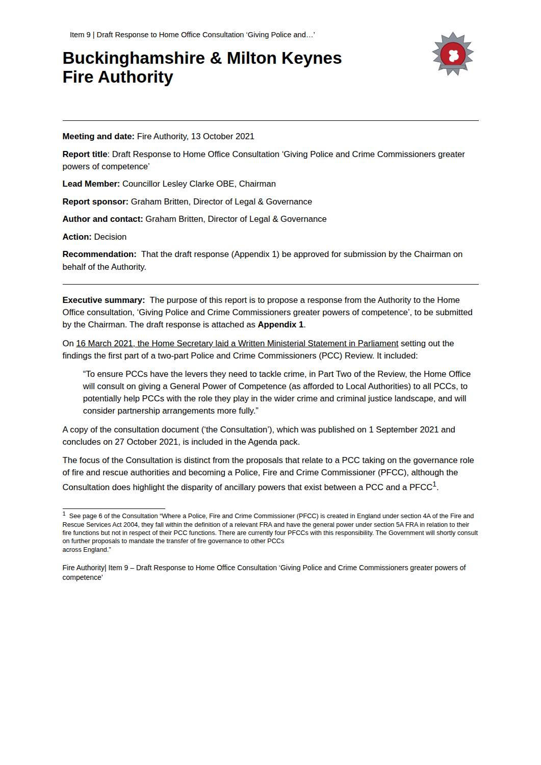Item 9 | Draft Response to Home Office Consultation ‘Giving Police and…’
Buckinghamshire & Milton Keynes
Fire Authority
Meeting and date: Fire Authority, 13 October 2021
Report title: Draft Response to Home Office Consultation ‘Giving Police and Crime Commissioners greater powers of competence’
Lead Member: Councillor Lesley Clarke OBE, Chairman
Report sponsor: Graham Britten, Director of Legal & Governance
Author and contact: Graham Britten, Director of Legal & Governance
Action: Decision
Recommendation: That the draft response (Appendix 1) be approved for submission by the Chairman on behalf of the Authority.
Executive summary: The purpose of this report is to propose a response from the Authority to the Home Office consultation, ‘Giving Police and Crime Commissioners greater powers of competence’, to be submitted by the Chairman. The draft response is attached as Appendix 1.
On 16 March 2021, the Home Secretary laid a Written Ministerial Statement in Parliament setting out the findings the first part of a two-part Police and Crime Commissioners (PCC) Review. It included:
“To ensure PCCs have the levers they need to tackle crime, in Part Two of the Review, the Home Office will consult on giving a General Power of Competence (as afforded to Local Authorities) to all PCCs, to potentially help PCCs with the role they play in the wider crime and criminal justice landscape, and will consider partnership arrangements more fully.”
A copy of the consultation document (‘the Consultation’), which was published on 1 September 2021 and concludes on 27 October 2021, is included in the Agenda pack.
The focus of the Consultation is distinct from the proposals that relate to a PCC taking on the governance role of fire and rescue authorities and becoming a Police, Fire and Crime Commissioner (PFCC), although the Consultation does highlight the disparity of ancillary powers that exist between a PCC and a PFCC1.
1 See page 6 of the Consultation “Where a Police, Fire and Crime Commissioner (PFCC) is created in England under section 4A of the Fire and Rescue Services Act 2004, they fall within the definition of a relevant FRA and have the general power under section 5A FRA in relation to their fire functions but not in respect of their PCC functions. There are currently four PFCCs with this responsibility. The Government will shortly consult on further proposals to mandate the transfer of fire governance to other PCCs
across England.”
Fire Authority| Item 9 – Draft Response to Home Office Consultation ‘Giving Police and Crime Commissioners greater powers of competence’